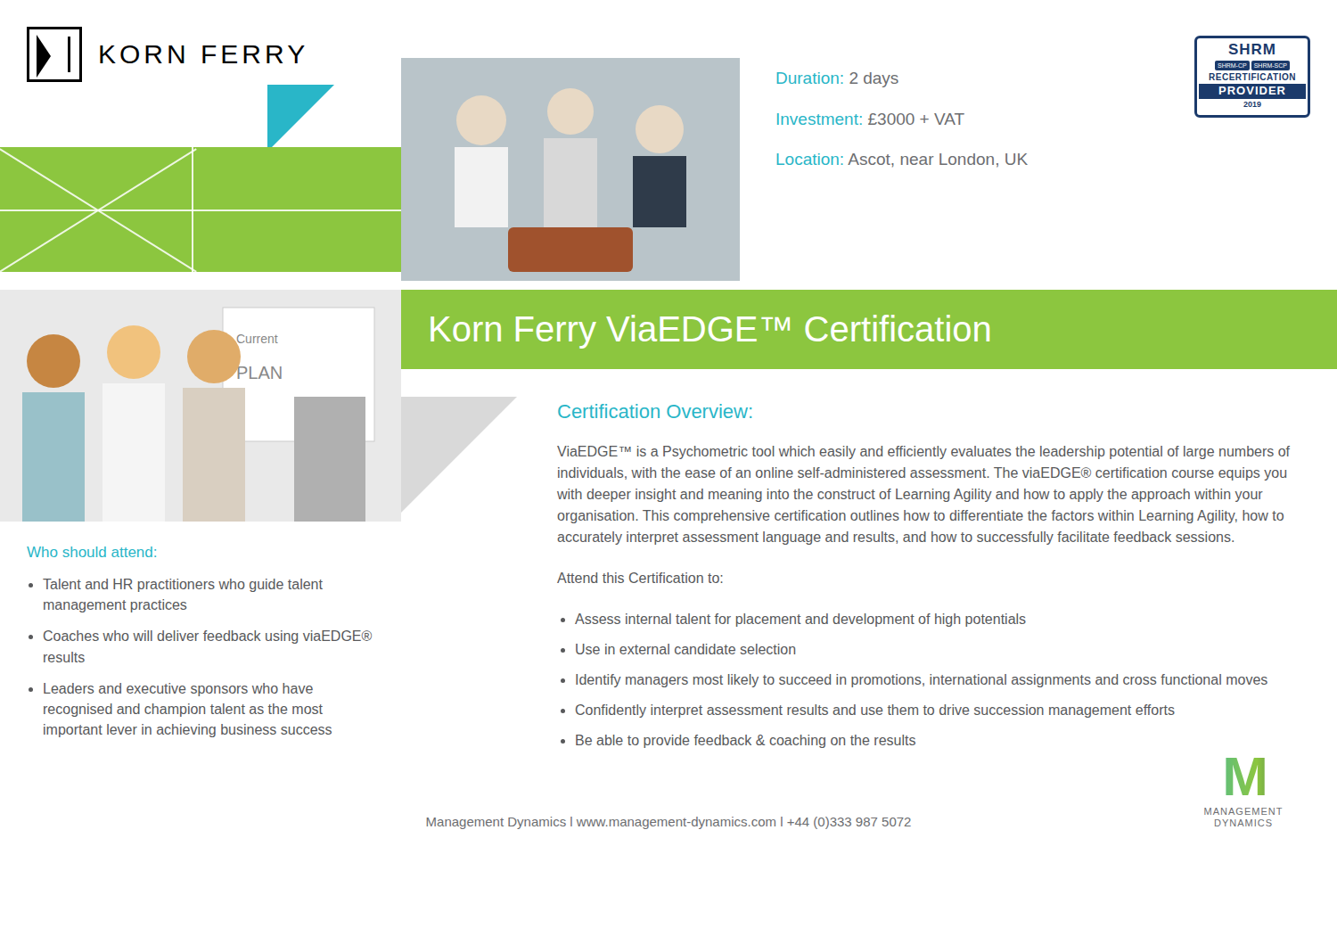KORN FERRY
Duration: 2 days
Investment: £3000 + VAT
Location: Ascot, near London, UK
SHRM
SHRM-CP SHRM-SCP
RECERTIFICATION
PROVIDER
2019
Who should attend:
Talent and HR practitioners who guide talent management practices
Coaches who will deliver feedback using viaEDGE® results
Leaders and executive sponsors who have recognised and champion talent as the most important lever in achieving business success
Korn Ferry ViaEDGE™ Certification
Certification Overview:
ViaEDGE™ is a Psychometric tool which easily and efficiently evaluates the leadership potential of large numbers of individuals, with the ease of an online self-administered assessment. The viaEDGE® certification course equips you with deeper insight and meaning into the construct of Learning Agility and how to apply the approach within your organisation. This comprehensive certification outlines how to differentiate the factors within Learning Agility, how to accurately interpret assessment language and results, and how to successfully facilitate feedback sessions.
Attend this Certification to:
Assess internal talent for placement and development of high potentials
Use in external candidate selection
Identify managers most likely to succeed in promotions, international assignments and cross functional moves
Confidently interpret assessment results and use them to drive succession management efforts
Be able to provide feedback & coaching on the results
Management Dynamics l www.management-dynamics.com l +44 (0)333 987 5072
M
MANAGEMENT
DYNAMICS